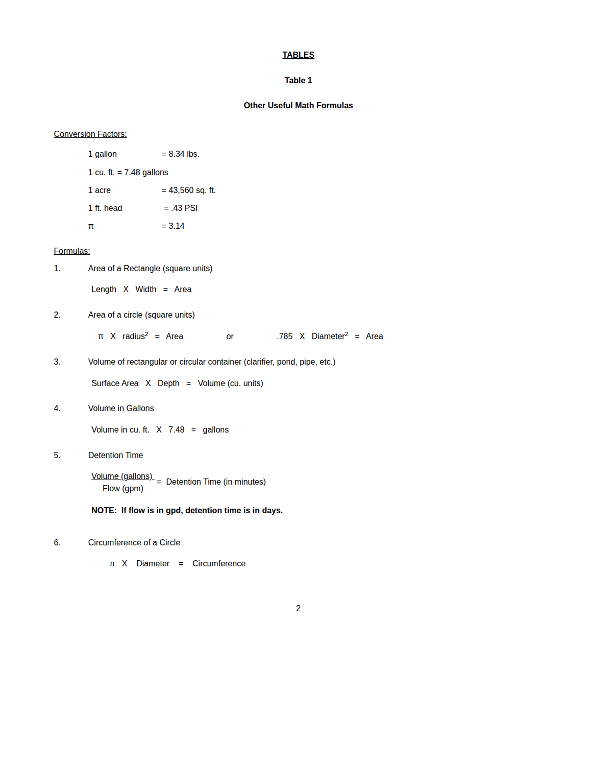TABLES
Table 1
Other Useful Math Formulas
Conversion Factors:
| 1 gallon | = 8.34 lbs. |
| 1 cu. ft. = 7.48 gallons |
| 1 acre | = 43,560 sq. ft. |
| 1 ft. head | = .43 PSI |
| π | = 3.14 |
Formulas:
1. Area of a Rectangle (square units)
Length X Width = Area
2. Area of a circle (square units)
π X radius2 = Area or .785 X Diameter2 = Area
3. Volume of rectangular or circular container (clarifier, pond, pipe, etc.)
Surface Area X Depth = Volume (cu. units)
4. Volume in Gallons
Volume in cu. ft. X 7.48 = gallons
5. Detention Time
Volume (gallons) Flow (gpm) = Detention Time (in minutes)
NOTE: If flow is in gpd, detention time is in days.
6. Circumference of a Circle
π X Diameter = Circumference
2